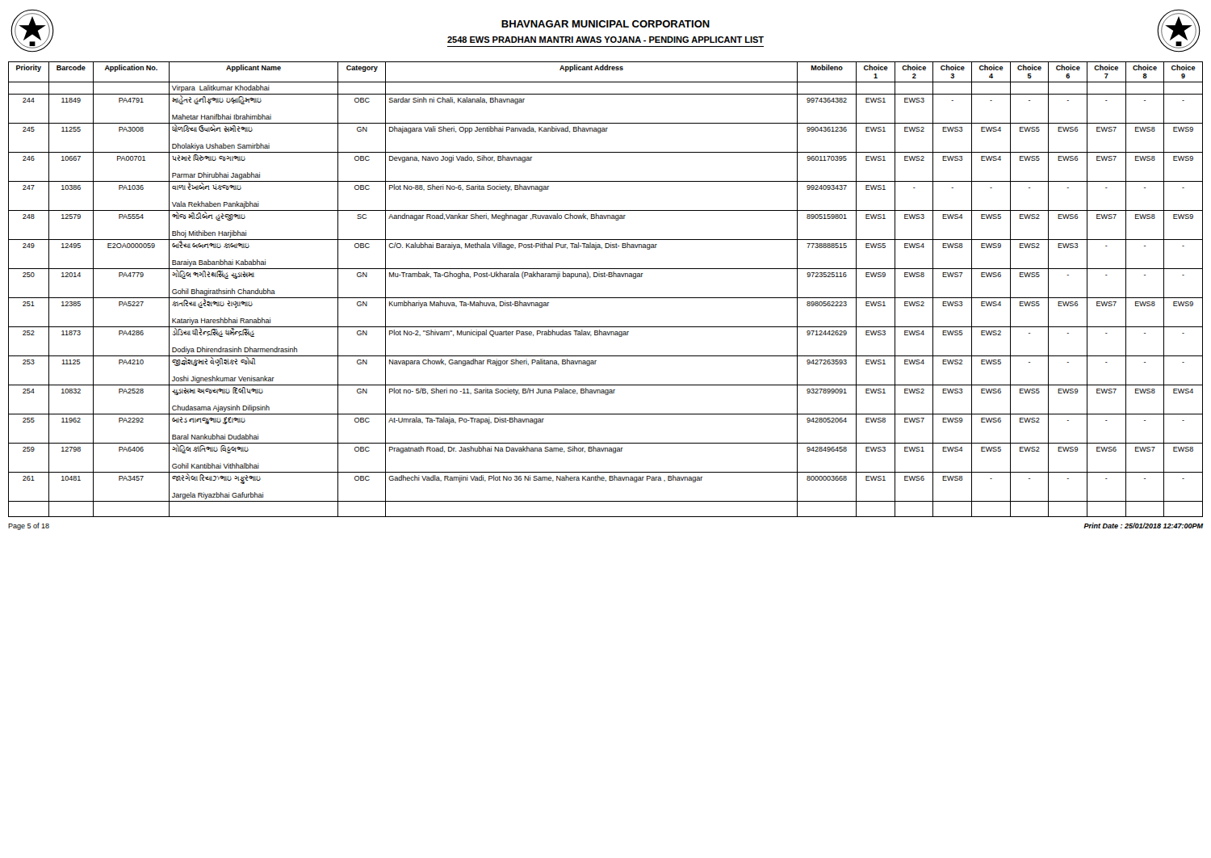BHAVNAGAR MUNICIPAL CORPORATION
2548 EWS PRADHAN MANTRI AWAS YOJANA - PENDING APPLICANT LIST
| Priority | Barcode | Application No. | Applicant Name | Category | Applicant Address | Mobileno | Choice 1 | Choice 2 | Choice 3 | Choice 4 | Choice 5 | Choice 6 | Choice 7 | Choice 8 | Choice 9 |
| --- | --- | --- | --- | --- | --- | --- | --- | --- | --- | --- | --- | --- | --- | --- | --- |
| | | | Virpara Lalitkumar Khodabhai | | | | | | | | | | | | |
| 244 | 11849 | PA4791 | માહેતર હનીફભાઇ ઇબ્રાહિમભાઇ Mahetar Hanifbhai Ibrahimbhai | OBC | Sardar Sinh ni Chali, Kalanala, Bhavnagar | 9974364382 | EWS1 | EWS3 | - | - | - | - | - | - | - |
| 245 | 11255 | PA3008 | ધોળકિયા ઉષાબેન સમીરભાઇ Dholakiya Ushaben Samirbhai | GN | Dhajagara Vali Sheri, Opp Jentibhai Panvada, Kanbivad, Bhavnagar | 9904361236 | EWS1 | EWS2 | EWS3 | EWS4 | EWS5 | EWS6 | EWS7 | EWS8 | EWS9 |
| 246 | 10667 | PA00701 | પરમાર ધિરુભાઇ જગાભાઇ Parmar Dhirubhai Jagabhai | OBC | Devgana, Navo Jogi Vado, Sihor, Bhavnagar | 9601170395 | EWS1 | EWS2 | EWS3 | EWS4 | EWS5 | EWS6 | EWS7 | EWS8 | EWS9 |
| 247 | 10386 | PA1036 | વાળા રેખાબેન પંકજભાઇ Vala Rekhaben Pankajbhai | OBC | Plot No-88, Sheri No-6, Sarita Society, Bhavnagar | 9924093437 | EWS1 | - | - | - | - | - | - | - | - |
| 248 | 12579 | PA5554 | ભોજ મીઠીબેન હરજીભાઇ Bhoj Mithiben Harjibhai | SC | Aandnagar Road,Vankar Sheri, Meghnagar ,Ruvavalo Chowk, Bhavnagar | 8905159801 | EWS1 | EWS3 | EWS4 | EWS5 | EWS2 | EWS6 | EWS7 | EWS8 | EWS9 |
| 249 | 12495 | E2OA0000059 | બારૈયા બબનભાઇ કાબાભાઇ Baraiya Babanbhai Kababhai | OBC | C/O. Kalubhai Baraiya, Methala Village, Post-Pithal Pur, Tal-Talaja, Dist- Bhavnagar | 7738888515 | EWS5 | EWS4 | EWS8 | EWS9 | EWS2 | EWS3 | - | - | - |
| 250 | 12014 | PA4779 | ગોહિલ ભગીરથસિંહ ચુડાસમા Gohil Bhagirathsinh Chandubha | GN | Mu-Trambak, Ta-Ghogha, Post-Ukharala (Pakharamji bapuna), Dist-Bhavnagar | 9723525116 | EWS9 | EWS8 | EWS7 | EWS6 | EWS5 | - | - | - | - |
| 251 | 12385 | PA5227 | કાતરિયા હરેશભાઇ રાણાભાઇ Katariya Hareshbhai Ranabhai | GN | Kumbhariya Mahuva, Ta-Mahuva, Dist-Bhavnagar | 8980562223 | EWS1 | EWS2 | EWS3 | EWS4 | EWS5 | EWS6 | EWS7 | EWS8 | EWS9 |
| 252 | 11873 | PA4286 | ડોડિયા ધીરેન્દ્રસિંહ ધર્મેન્દ્રસિંહ Dodiya Dhirendrasinh Dharmendrasinh | GN | Plot No-2, "Shivam", Municipal Quarter Pase, Prabhudas Talav, Bhavnagar | 9712442629 | EWS3 | EWS4 | EWS5 | EWS2 | - | - | - | - | - |
| 253 | 11125 | PA4210 | જીજ્ઞેશકુમાર વેણીશંકર જોષી Joshi Jigneshkumar Venisankar | GN | Navapara Chowk, Gangadhar Rajgor Sheri, Palitana, Bhavnagar | 9427263593 | EWS1 | EWS4 | EWS2 | EWS5 | - | - | - | - | - |
| 254 | 10832 | PA2528 | ચુડાસમા અજયભાઇ દિલીપભાઇ Chudasama Ajaysinh Dilipsinh | GN | Plot no- 5/B, Sheri no -11, Sarita Society, B/H Juna Palace, Bhavnagar | 9327899091 | EWS1 | EWS2 | EWS3 | EWS6 | EWS5 | EWS9 | EWS7 | EWS8 | EWS4 |
| 255 | 11962 | PA2292 | બારડ નાનજુભાઇ દુદાભાઇ Baral Nankubhai Dudabhai | OBC | At-Umrala, Ta-Talaja, Po-Trapaj, Dist-Bhavnagar | 9428052064 | EWS8 | EWS7 | EWS9 | EWS6 | EWS2 | - | - | - | - |
| 259 | 12798 | PA6406 | ગોહિલ કાંતિભાઇ વિઠ્ઠલભાઇ Gohil Kantibhai Vithhalbhai | OBC | Pragatnath Road, Dr. Jashubhai Na Davakhana Same, Sihor, Bhavnagar | 9428496458 | EWS3 | EWS1 | EWS4 | EWS5 | EWS2 | EWS9 | EWS6 | EWS7 | EWS8 |
| 261 | 10481 | PA3457 | જારગેલા રિયાઝભાઇ ગફુરભાઇ Jargela Riyazbhai Gafurbhai | OBC | Gadhechi Vadla, Ramjini Vadi, Plot No 36 Ni Same, Nahera Kanthe, Bhavnagar Para , Bhavnagar | 8000003668 | EWS1 | EWS6 | EWS8 | - | - | - | - | - | - |
Page 5 of 18
Print Date : 25/01/2018 12:47:00PM